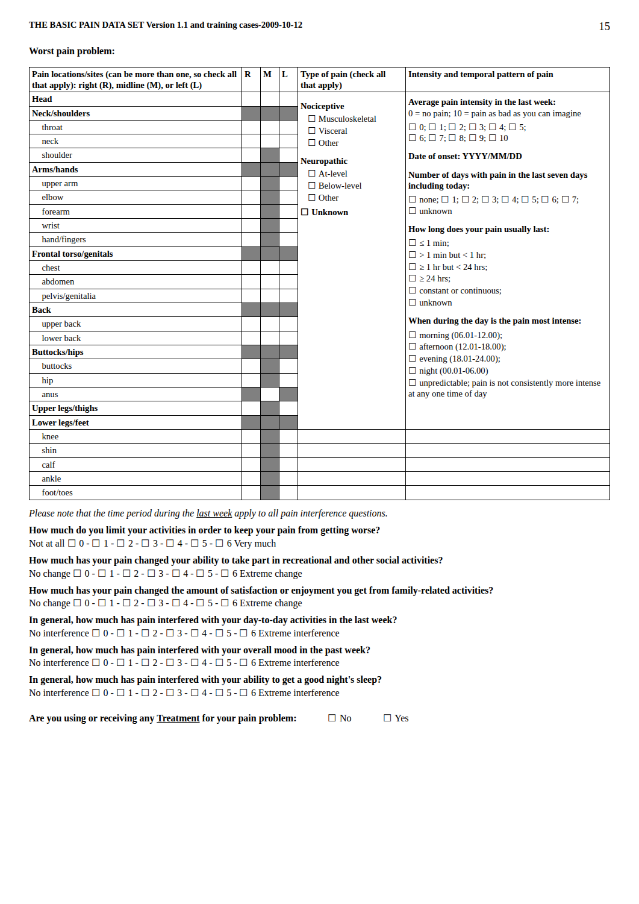THE BASIC PAIN DATA SET Version 1.1 and training cases-2009-10-12
15
Worst pain problem:
| Pain locations/sites (can be more than one, so check all that apply): right (R), midline (M), or left (L) | R | M | L | Type of pain (check all that apply) | Intensity and temporal pattern of pain |
| --- | --- | --- | --- | --- | --- |
| Head | | | | Nociceptive Musculoskeletal Visceral Other Neuropathic At-level Below-level Other Unknown | Average pain intensity in the last week: 0 = no pain; 10 = pain as bad as you can imagine 0; 1; 2; 3; 4; 5; 6; 7; 8; 9; 10 Date of onset: YYYY/MM/DD Number of days with pain in the last seven days including today: none; 1; 2; 3; 4; 5; 6; 7; unknown How long does your pain usually last: ≤ 1 min; > 1 min but < 1 hr; ≥ 1 hr but < 24 hrs; ≥ 24 hrs; constant or continuous; unknown When during the day is the pain most intense: morning (06.01-12.00); afternoon (12.01-18.00); evening (18.01-24.00); night (00.01-06.00) unpredictable; pain is not consistently more intense at any one time of day |
| Neck/shoulders | | | |
| throat | | | |
| neck | | | |
| shoulder | | | |
| Arms/hands | | | |
| upper arm | | | |
| elbow | | | |
| forearm | | | |
| wrist | | | |
| hand/fingers | | | |
| Frontal torso/genitals | | | |
| chest | | | |
| abdomen | | | |
| pelvis/genitalia | | | |
| Back | | | |
| upper back | | | |
| lower back | | | |
| Buttocks/hips | | | |
| buttocks | | | |
| hip | | | |
| anus | | | |
| Upper legs/thighs | | | |
| Lower legs/feet | | | |
| knee | | | | | |
| shin | | | | | |
| calf | | | | | |
| ankle | | | | | |
| foot/toes | | | | | |
Please note that the time period during the last week apply to all pain interference questions.
How much do you limit your activities in order to keep your pain from getting worse?
Not at all 0 - 1 - 2 - 3 - 4 - 5 - 6 Very much
How much has your pain changed your ability to take part in recreational and other social activities?
No change 0 - 1 - 2 - 3 - 4 - 5 - 6 Extreme change
How much has your pain changed the amount of satisfaction or enjoyment you get from family-related activities?
No change 0 - 1 - 2 - 3 - 4 - 5 - 6 Extreme change
In general, how much has pain interfered with your day-to-day activities in the last week?
No interference 0 - 1 - 2 - 3 - 4 - 5 - 6 Extreme interference
In general, how much has pain interfered with your overall mood in the past week?
No interference 0 - 1 - 2 - 3 - 4 - 5 - 6 Extreme interference
In general, how much has pain interfered with your ability to get a good night's sleep?
No interference 0 - 1 - 2 - 3 - 4 - 5 - 6 Extreme interference
Are you using or receiving any Treatment for your pain problem: No Yes